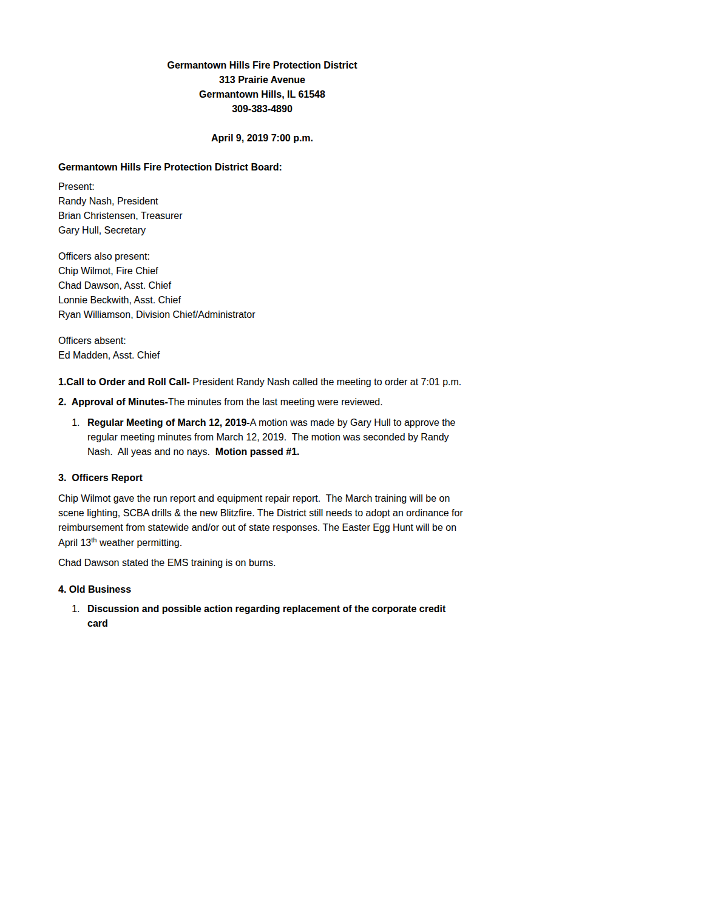Germantown Hills Fire Protection District
313 Prairie Avenue
Germantown Hills, IL 61548
309-383-4890
April 9, 2019 7:00 p.m.
Germantown Hills Fire Protection District Board:
Present:
Randy Nash, President
Brian Christensen, Treasurer
Gary Hull, Secretary
Officers also present:
Chip Wilmot, Fire Chief
Chad Dawson, Asst. Chief
Lonnie Beckwith, Asst. Chief
Ryan Williamson, Division Chief/Administrator
Officers absent:
Ed Madden, Asst. Chief
1.Call to Order and Roll Call- President Randy Nash called the meeting to order at 7:01 p.m.
2. Approval of Minutes-The minutes from the last meeting were reviewed.
Regular Meeting of March 12, 2019-A motion was made by Gary Hull to approve the regular meeting minutes from March 12, 2019. The motion was seconded by Randy Nash. All yeas and no nays. Motion passed #1.
3. Officers Report
Chip Wilmot gave the run report and equipment repair report. The March training will be on scene lighting, SCBA drills & the new Blitzfire. The District still needs to adopt an ordinance for reimbursement from statewide and/or out of state responses. The Easter Egg Hunt will be on April 13th weather permitting.
Chad Dawson stated the EMS training is on burns.
4. Old Business
Discussion and possible action regarding replacement of the corporate credit card